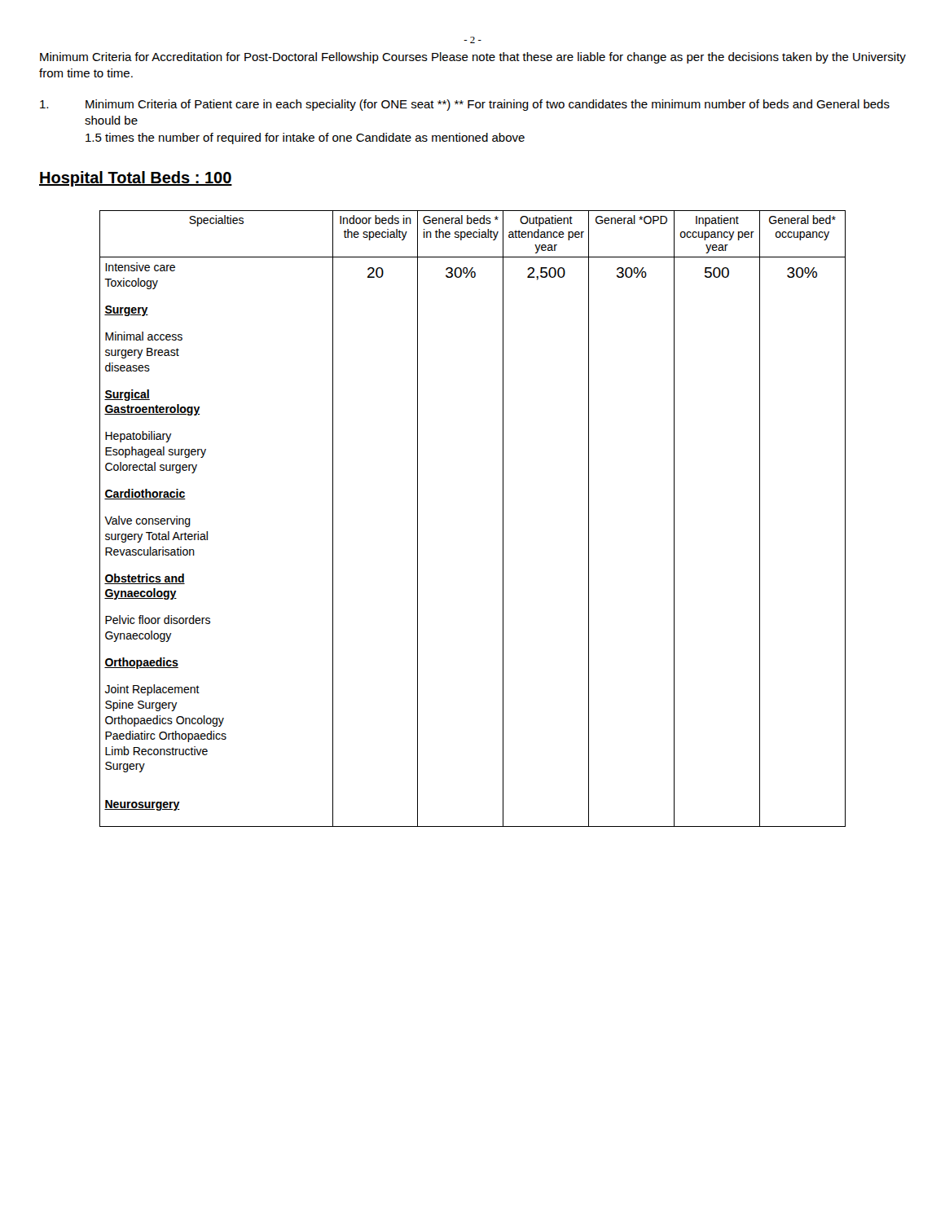- 2 -
Minimum Criteria for Accreditation for Post-Doctoral Fellowship Courses Please note that these are liable for change as per the decisions taken by the University from time to time.
1. Minimum Criteria of Patient care in each speciality (for ONE seat **) ** For training of two candidates the minimum number of beds and General beds should be
1.5 times the number of required for intake of one Candidate as mentioned above
Hospital Total Beds : 100
| Specialties | Indoor beds in the specialty | General beds * in the specialty | Outpatient attendance per year | General *OPD | Inpatient occupancy per year | General bed* occupancy |
| --- | --- | --- | --- | --- | --- | --- |
| Intensive care Toxicology Surgery Minimal access surgery Breast diseases Surgical Gastroenterology Hepatobiliary Esophageal surgery Colorectal surgery Cardiothoracic Valve conserving surgery Total Arterial Revascularisation Obstetrics and Gynaecology Pelvic floor disorders Gynaecology Orthopaedics Joint Replacement Spine Surgery Orthopaedics Oncology Paediatirc Orthopaedics Limb Reconstructive Surgery Neurosurgery | 20 | 30% | 2,500 | 30% | 500 | 30% |